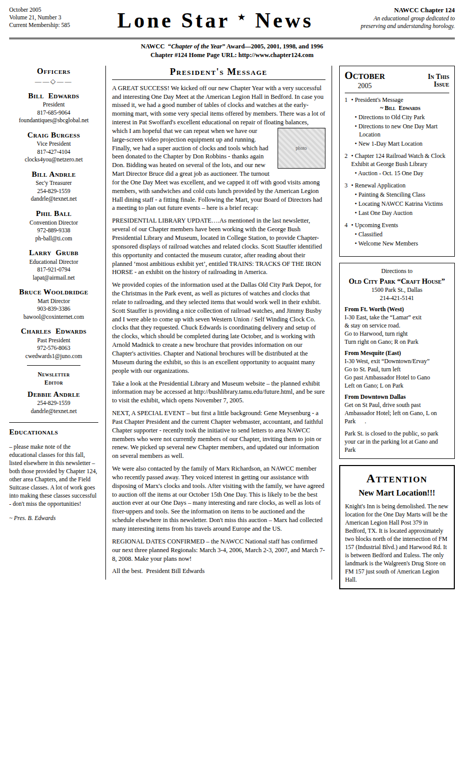October 2005
Volume 21, Number 3
Current Membership: 585
Lone Star ★ News
NAWCC Chapter 124
An educational group dedicated to
preserving and understanding horology.
NAWCC “Chapter of the Year” Award—2005, 2001, 1998, and 1996
Chapter #124 Home Page URL: http://www.chapter124.com
Officers
——◇——
Bill Edwards
President
817-685-9064
foundantiques@sbcglobal.net
Craig Burgess
Vice President
817-427-4104
clocks4you@netzero.net
Bill Andrle
Sec'y Treasurer
254-829-1559
dandrle@texnet.net
Phil Ball
Convention Director
972-889-9338
ph-ball@ti.com
Larry Grubb
Educational Director
817-921-0794
lapat@airmail.net
Bruce Wooldridge
Mart Director
903-839-3386
bawool@coxinternet.com
Charles Edwards
Past President
972-576-8063
cwedwards1@juno.com
Newsletter
Editor
Debbie Andrle
254-829-1559
dandrle@texnet.net
Educationals
– please make note of the educational classes for this fall, listed elsewhere in this newsletter – both those provided by Chapter 124, other area Chapters, and the Field Suitcase classes. A lot of work goes into making these classes successful - don't miss the opportunities!
~ Pres. B. Edwards
President's Message
A GREAT SUCCESS! We kicked off our new Chapter Year with a very successful and interesting One Day Meet at the American Legion Hall in Bedford. In case you missed it, we had a good number of tables of clocks and watches at the early-morning mart, with some very special items offered by members. There was a lot of interest in Pat Swoffard's excellent educational on repair of floating balances, which photo I am hopeful that we can repeat when we have our large-screen video projection equipment up and running. Finally, we had a super auction of clocks and tools which had been donated to the Chapter by Don Robbins - thanks again Don. Bidding was heated on several of the lots, and our new Mart Director Bruce did a great job as auctioneer. The turnout for the One Day Meet was excellent, and we capped it off with good visits among members, with sandwiches and cold cuts lunch provided by the American Legion Hall dining staff - a fitting finale. Following the Mart, your Board of Directors had a meeting to plan out future events – here is a brief recap:
PRESIDENTIAL LIBRARY UPDATE….As mentioned in the last newsletter, several of our Chapter members have been working with the George Bush Presidential Library and Museum, located in College Station, to provide Chapter-sponsored displays of railroad watches and related clocks. Scott Stauffer identified this opportunity and contacted the museum curator, after reading about their planned ‘most ambitious exhibit yet’, entitled TRAINS: TRACKS OF THE IRON HORSE - an exhibit on the history of railroading in America.
We provided copies of the information used at the Dallas Old City Park Depot, for the Christmas in the Park event, as well as pictures of watches and clocks that relate to railroading, and they selected items that would work well in their exhibit. Scott Stauffer is providing a nice collection of railroad watches, and Jimmy Busby and I were able to come up with seven Western Union / Self Winding Clock Co. clocks that they requested. Chuck Edwards is coordinating delivery and setup of the clocks, which should be completed during late October, and is working with Arnold Madnick to create a new brochure that provides information on our Chapter's activities. Chapter and National brochures will be distributed at the Museum during the exhibit, so this is an excellent opportunity to acquaint many people with our organizations.
Take a look at the Presidential Library and Museum website – the planned exhibit information may be accessed at http://bushlibrary.tamu.edu/future.html, and be sure to visit the exhibit, which opens November 7, 2005.
NEXT, A SPECIAL EVENT – but first a little background: Gene Meysenburg - a Past Chapter President and the current Chapter webmaster, accountant, and faithful Chapter supporter - recently took the initiative to send letters to area NAWCC members who were not currently members of our Chapter, inviting them to join or renew. We picked up several new Chapter members, and updated our information on several members as well.
We were also contacted by the family of Marx Richardson, an NAWCC member who recently passed away. They voiced interest in getting our assistance with disposing of Marx's clocks and tools. After visiting with the family, we have agreed to auction off the items at our October 15th One Day. This is likely to be the best auction ever at our One Days – many interesting and rare clocks, as well as lots of fixer-uppers and tools. See the information on items to be auctioned and the schedule elsewhere in this newsletter. Don't miss this auction – Marx had collected many interesting items from his travels around Europe and the US.
REGIONAL DATES CONFIRMED – the NAWCC National staff has confirmed our next three planned Regionals: March 3-4, 2006, March 2-3, 2007, and March 7-8, 2008. Make your plans now!
All the best. President Bill Edwards
October 2005
In This
Issue
1 President's Message ~ Bill Edwards
Directions to Old City Park
Directions to new One Day Mart Location
New 1-Day Mart Location
2 Chapter 124 Railroad Watch & Clock Exhibit at George Bush Library
Auction - Oct. 15 One Day
3 Renewal Application
Painting & Stenciling Class
Locating NAWCC Katrina Victims
Last One Day Auction
4 Upcoming Events
Classified
Welcome New Members
Directions to
Old City Park “Craft House”
1500 Park St., Dallas
214-421-5141
From Ft. Worth (West)
I-30 East, take the “Lamar” exit
& stay on service road.
Go to Harwood, turn right
Turn right on Gano; R on Park
From Mesquite (East)
I-30 West, exit “Downtown/Ervay”
Go to St. Paul, turn left
Go past Ambassador Hotel to Gano
Left on Gano; L on Park
From Downtown Dallas
Get on St Paul, drive south past Ambassador Hotel; left on Gano, L on Park .
Park St. is closed to the public, so park your car in the parking lot at Gano and Park
Attention
New Mart Location!!!
Knight's Inn is being demolished. The new location for the One Day Marts will be the American Legion Hall Post 379 in Bedford, TX. It is located approximately two blocks north of the intersection of FM 157 (Industrial Blvd.) and Harwood Rd. It is between Bedford and Euless. The only landmark is the Walgreen's Drug Store on FM 157 just south of American Legion Hall.